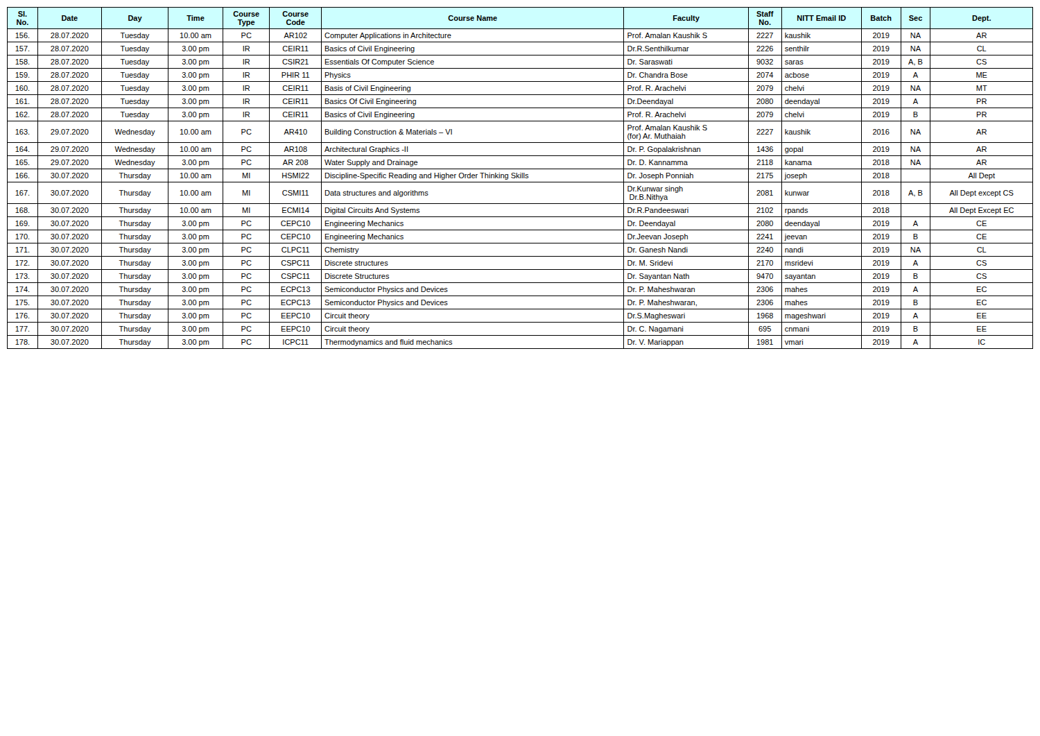| Sl. No. | Date | Day | Time | Course Type | Course Code | Course Name | Faculty | Staff No. | NITT Email ID | Batch | Sec | Dept. |
| --- | --- | --- | --- | --- | --- | --- | --- | --- | --- | --- | --- | --- |
| 156. | 28.07.2020 | Tuesday | 10.00 am | PC | AR102 | Computer Applications in Architecture | Prof. Amalan Kaushik S | 2227 | kaushik | 2019 | NA | AR |
| 157. | 28.07.2020 | Tuesday | 3.00 pm | IR | CEIR11 | Basics of Civil Engineering | Dr.R.Senthilkumar | 2226 | senthilr | 2019 | NA | CL |
| 158. | 28.07.2020 | Tuesday | 3.00 pm | IR | CSIR21 | Essentials Of Computer Science | Dr. Saraswati | 9032 | saras | 2019 | A, B | CS |
| 159. | 28.07.2020 | Tuesday | 3.00 pm | IR | PHIR 11 | Physics | Dr. Chandra Bose | 2074 | acbose | 2019 | A | ME |
| 160. | 28.07.2020 | Tuesday | 3.00 pm | IR | CEIR11 | Basis of Civil Engineering | Prof. R. Arachelvi | 2079 | chelvi | 2019 | NA | MT |
| 161. | 28.07.2020 | Tuesday | 3.00 pm | IR | CEIR11 | Basics Of Civil Engineering | Dr.Deendayal | 2080 | deendayal | 2019 | A | PR |
| 162. | 28.07.2020 | Tuesday | 3.00 pm | IR | CEIR11 | Basics of Civil Engineering | Prof. R. Arachelvi | 2079 | chelvi | 2019 | B | PR |
| 163. | 29.07.2020 | Wednesday | 10.00 am | PC | AR410 | Building Construction & Materials – VI | Prof. Amalan Kaushik S (for) Ar. Muthaiah | 2227 | kaushik | 2016 | NA | AR |
| 164. | 29.07.2020 | Wednesday | 10.00 am | PC | AR108 | Architectural Graphics -II | Dr. P. Gopalakrishnan | 1436 | gopal | 2019 | NA | AR |
| 165. | 29.07.2020 | Wednesday | 3.00 pm | PC | AR 208 | Water Supply and Drainage | Dr. D. Kannamma | 2118 | kanama | 2018 | NA | AR |
| 166. | 30.07.2020 | Thursday | 10.00 am | MI | HSMI22 | Discipline-Specific Reading and Higher Order Thinking Skills | Dr. Joseph Ponniah | 2175 | joseph | 2018 | | All Dept |
| 167. | 30.07.2020 | Thursday | 10.00 am | MI | CSMI11 | Data structures and algorithms | Dr.Kunwar singh Dr.B.Nithya | 2081 | kunwar | 2018 | A, B | All Dept except CS |
| 168. | 30.07.2020 | Thursday | 10.00 am | MI | ECMI14 | Digital Circuits And Systems | Dr.R.Pandeeswari | 2102 | rpands | 2018 | | All Dept Except EC |
| 169. | 30.07.2020 | Thursday | 3.00 pm | PC | CEPC10 | Engineering Mechanics | Dr. Deendayal | 2080 | deendayal | 2019 | A | CE |
| 170. | 30.07.2020 | Thursday | 3.00 pm | PC | CEPC10 | Engineering Mechanics | Dr.Jeevan Joseph | 2241 | jeevan | 2019 | B | CE |
| 171. | 30.07.2020 | Thursday | 3.00 pm | PC | CLPC11 | Chemistry | Dr. Ganesh Nandi | 2240 | nandi | 2019 | NA | CL |
| 172. | 30.07.2020 | Thursday | 3.00 pm | PC | CSPC11 | Discrete structures | Dr. M. Sridevi | 2170 | msridevi | 2019 | A | CS |
| 173. | 30.07.2020 | Thursday | 3.00 pm | PC | CSPC11 | Discrete Structures | Dr. Sayantan Nath | 9470 | sayantan | 2019 | B | CS |
| 174. | 30.07.2020 | Thursday | 3.00 pm | PC | ECPC13 | Semiconductor Physics and Devices | Dr. P. Maheshwaran | 2306 | mahes | 2019 | A | EC |
| 175. | 30.07.2020 | Thursday | 3.00 pm | PC | ECPC13 | Semiconductor Physics and Devices | Dr. P. Maheshwaran, | 2306 | mahes | 2019 | B | EC |
| 176. | 30.07.2020 | Thursday | 3.00 pm | PC | EEPC10 | Circuit theory | Dr.S.Magheswari | 1968 | mageshwari | 2019 | A | EE |
| 177. | 30.07.2020 | Thursday | 3.00 pm | PC | EEPC10 | Circuit theory | Dr. C. Nagamani | 695 | cnmani | 2019 | B | EE |
| 178. | 30.07.2020 | Thursday | 3.00 pm | PC | ICPC11 | Thermodynamics and fluid mechanics | Dr. V. Mariappan | 1981 | vmari | 2019 | A | IC |